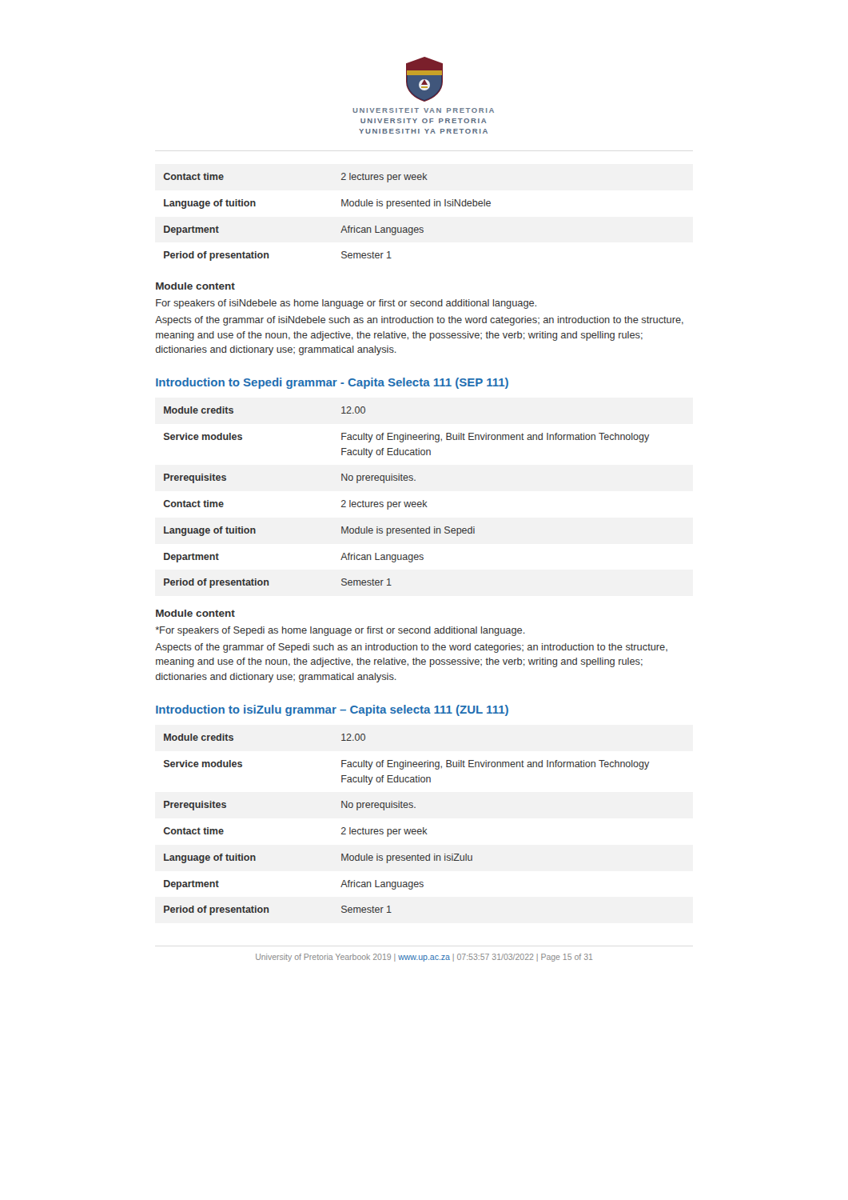Universiteit van Pretoria
University of Pretoria
Yunibesithi ya Pretoria
| Contact time | 2 lectures per week |
| Language of tuition | Module is presented in IsiNdebele |
| Department | African Languages |
| Period of presentation | Semester 1 |
Module content
For speakers of isiNdebele as home language or first or second additional language.
Aspects of the grammar of isiNdebele such as an introduction to the word categories; an introduction to the structure, meaning and use of the noun, the adjective, the relative, the possessive; the verb; writing and spelling rules; dictionaries and dictionary use; grammatical analysis.
Introduction to Sepedi grammar - Capita Selecta 111 (SEP 111)
| Module credits | 12.00 |
| Service modules | Faculty of Engineering, Built Environment and Information Technology Faculty of Education |
| Prerequisites | No prerequisites. |
| Contact time | 2 lectures per week |
| Language of tuition | Module is presented in Sepedi |
| Department | African Languages |
| Period of presentation | Semester 1 |
Module content
*For speakers of Sepedi as home language or first or second additional language.
Aspects of the grammar of Sepedi such as an introduction to the word categories; an introduction to the structure, meaning and use of the noun, the adjective, the relative, the possessive; the verb; writing and spelling rules; dictionaries and dictionary use; grammatical analysis.
Introduction to isiZulu grammar – Capita selecta 111 (ZUL 111)
| Module credits | 12.00 |
| Service modules | Faculty of Engineering, Built Environment and Information Technology Faculty of Education |
| Prerequisites | No prerequisites. |
| Contact time | 2 lectures per week |
| Language of tuition | Module is presented in isiZulu |
| Department | African Languages |
| Period of presentation | Semester 1 |
University of Pretoria Yearbook 2019 | www.up.ac.za | 07:53:57 31/03/2022 | Page 15 of 31